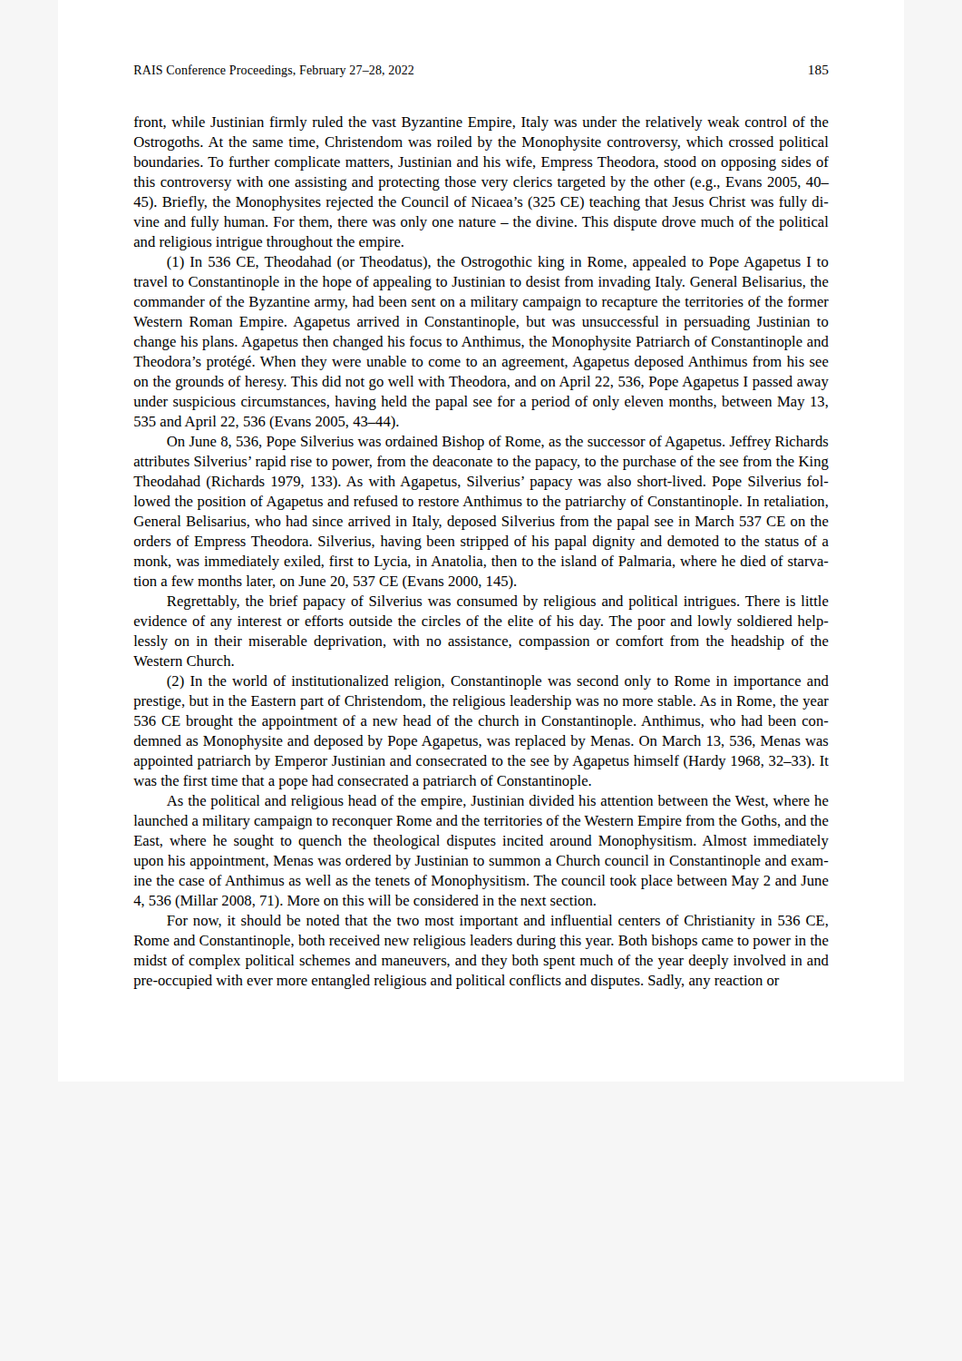RAIS Conference Proceedings, February 27–28, 2022 185
front, while Justinian firmly ruled the vast Byzantine Empire, Italy was under the relatively weak control of the Ostrogoths. At the same time, Christendom was roiled by the Monophysite controversy, which crossed political boundaries. To further complicate matters, Justinian and his wife, Empress Theodora, stood on opposing sides of this controversy with one assisting and protecting those very clerics targeted by the other (e.g., Evans 2005, 40–45). Briefly, the Monophysites rejected the Council of Nicaea’s (325 CE) teaching that Jesus Christ was fully divine and fully human. For them, there was only one nature – the divine. This dispute drove much of the political and religious intrigue throughout the empire.
(1) In 536 CE, Theodahad (or Theodatus), the Ostrogothic king in Rome, appealed to Pope Agapetus I to travel to Constantinople in the hope of appealing to Justinian to desist from invading Italy. General Belisarius, the commander of the Byzantine army, had been sent on a military campaign to recapture the territories of the former Western Roman Empire. Agapetus arrived in Constantinople, but was unsuccessful in persuading Justinian to change his plans. Agapetus then changed his focus to Anthimus, the Monophysite Patriarch of Constantinople and Theodora’s protégé. When they were unable to come to an agreement, Agapetus deposed Anthimus from his see on the grounds of heresy. This did not go well with Theodora, and on April 22, 536, Pope Agapetus I passed away under suspicious circumstances, having held the papal see for a period of only eleven months, between May 13, 535 and April 22, 536 (Evans 2005, 43–44).
On June 8, 536, Pope Silverius was ordained Bishop of Rome, as the successor of Agapetus. Jeffrey Richards attributes Silverius’ rapid rise to power, from the deaconate to the papacy, to the purchase of the see from the King Theodahad (Richards 1979, 133). As with Agapetus, Silverius’ papacy was also short-lived. Pope Silverius followed the position of Agapetus and refused to restore Anthimus to the patriarchy of Constantinople. In retaliation, General Belisarius, who had since arrived in Italy, deposed Silverius from the papal see in March 537 CE on the orders of Empress Theodora. Silverius, having been stripped of his papal dignity and demoted to the status of a monk, was immediately exiled, first to Lycia, in Anatolia, then to the island of Palmaria, where he died of starvation a few months later, on June 20, 537 CE (Evans 2000, 145).
Regrettably, the brief papacy of Silverius was consumed by religious and political intrigues. There is little evidence of any interest or efforts outside the circles of the elite of his day. The poor and lowly soldiered helplessly on in their miserable deprivation, with no assistance, compassion or comfort from the headship of the Western Church.
(2) In the world of institutionalized religion, Constantinople was second only to Rome in importance and prestige, but in the Eastern part of Christendom, the religious leadership was no more stable. As in Rome, the year 536 CE brought the appointment of a new head of the church in Constantinople. Anthimus, who had been condemned as Monophysite and deposed by Pope Agapetus, was replaced by Menas. On March 13, 536, Menas was appointed patriarch by Emperor Justinian and consecrated to the see by Agapetus himself (Hardy 1968, 32–33). It was the first time that a pope had consecrated a patriarch of Constantinople.
As the political and religious head of the empire, Justinian divided his attention between the West, where he launched a military campaign to reconquer Rome and the territories of the Western Empire from the Goths, and the East, where he sought to quench the theological disputes incited around Monophysitism. Almost immediately upon his appointment, Menas was ordered by Justinian to summon a Church council in Constantinople and examine the case of Anthimus as well as the tenets of Monophysitism. The council took place between May 2 and June 4, 536 (Millar 2008, 71). More on this will be considered in the next section.
For now, it should be noted that the two most important and influential centers of Christianity in 536 CE, Rome and Constantinople, both received new religious leaders during this year. Both bishops came to power in the midst of complex political schemes and maneuvers, and they both spent much of the year deeply involved in and pre-occupied with ever more entangled religious and political conflicts and disputes. Sadly, any reaction or